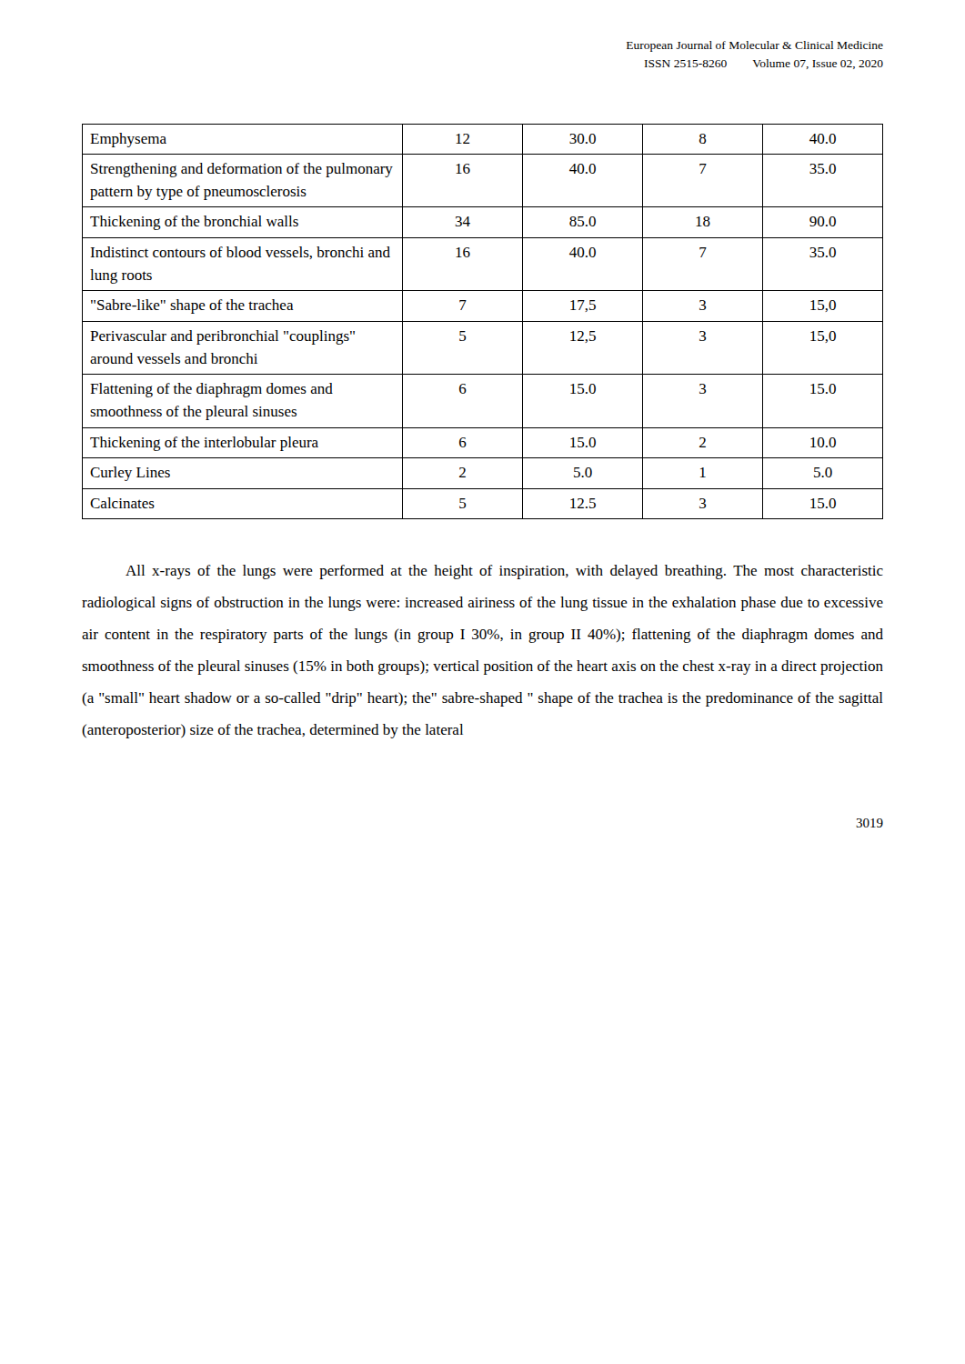European Journal of Molecular & Clinical Medicine ISSN 2515-8260Volume 07, Issue 02, 2020
| Emphysema | 12 | 30.0 | 8 | 40.0 |
| Strengthening and deformation of the pulmonary pattern by type of pneumosclerosis | 16 | 40.0 | 7 | 35.0 |
| Thickening of the bronchial walls | 34 | 85.0 | 18 | 90.0 |
| Indistinct contours of blood vessels, bronchi and lung roots | 16 | 40.0 | 7 | 35.0 |
| "Sabre-like" shape of the trachea | 7 | 17,5 | 3 | 15,0 |
| Perivascular and peribronchial "couplings" around vessels and bronchi | 5 | 12,5 | 3 | 15,0 |
| Flattening of the diaphragm domes and smoothness of the pleural sinuses | 6 | 15.0 | 3 | 15.0 |
| Thickening of the interlobular pleura | 6 | 15.0 | 2 | 10.0 |
| Curley Lines | 2 | 5.0 | 1 | 5.0 |
| Calcinates | 5 | 12.5 | 3 | 15.0 |
All x-rays of the lungs were performed at the height of inspiration, with delayed breathing. The most characteristic radiological signs of obstruction in the lungs were: increased airiness of the lung tissue in the exhalation phase due to excessive air content in the respiratory parts of the lungs (in group I 30%, in group II 40%); flattening of the diaphragm domes and smoothness of the pleural sinuses (15% in both groups); vertical position of the heart axis on the chest x-ray in a direct projection (a "small" heart shadow or a so-called "drip" heart); the" sabre-shaped " shape of the trachea is the predominance of the sagittal (anteroposterior) size of the trachea, determined by the lateral
3019